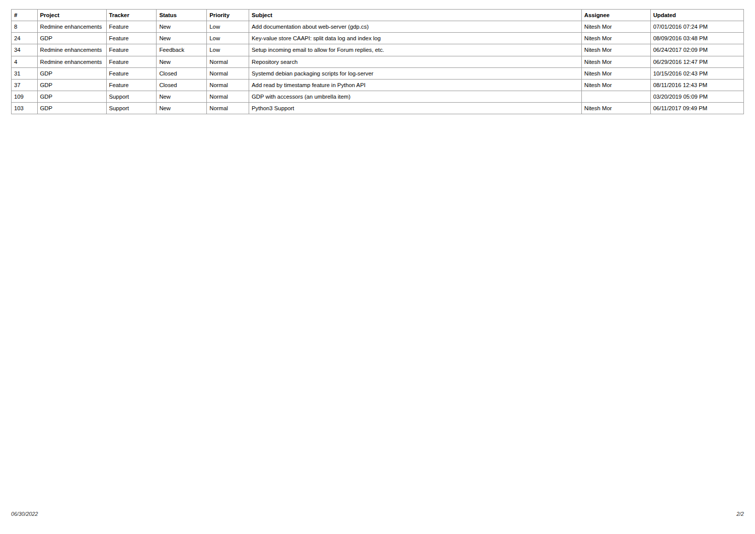| # | Project | Tracker | Status | Priority | Subject | Assignee | Updated |
| --- | --- | --- | --- | --- | --- | --- | --- |
| 8 | Redmine enhancements | Feature | New | Low | Add documentation about web-server (gdp.cs) | Nitesh Mor | 07/01/2016 07:24 PM |
| 24 | GDP | Feature | New | Low | Key-value store CAAPI: split data log and index log | Nitesh Mor | 08/09/2016 03:48 PM |
| 34 | Redmine enhancements | Feature | Feedback | Low | Setup incoming email to allow for Forum replies, etc. | Nitesh Mor | 06/24/2017 02:09 PM |
| 4 | Redmine enhancements | Feature | New | Normal | Repository search | Nitesh Mor | 06/29/2016 12:47 PM |
| 31 | GDP | Feature | Closed | Normal | Systemd debian packaging scripts for log-server | Nitesh Mor | 10/15/2016 02:43 PM |
| 37 | GDP | Feature | Closed | Normal | Add read by timestamp feature in Python API | Nitesh Mor | 08/11/2016 12:43 PM |
| 109 | GDP | Support | New | Normal | GDP with accessors (an umbrella item) | | 03/20/2019 05:09 PM |
| 103 | GDP | Support | New | Normal | Python3 Support | Nitesh Mor | 06/11/2017 09:49 PM |
06/30/2022 2/2